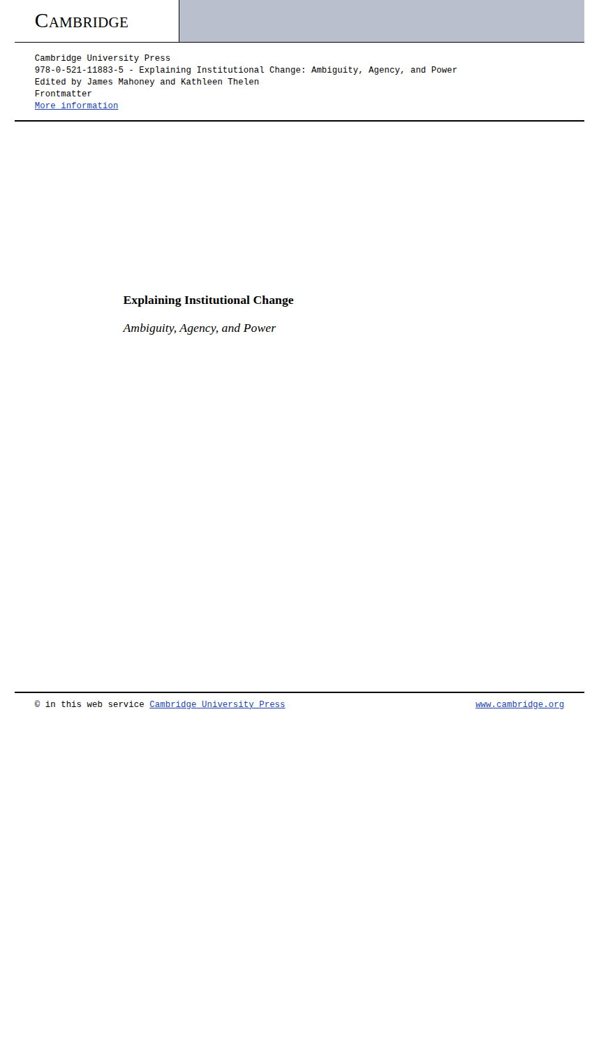Cambridge
Cambridge University Press
978-0-521-11883-5 - Explaining Institutional Change: Ambiguity, Agency, and Power
Edited by James Mahoney and Kathleen Thelen
Frontmatter
More information
Explaining Institutional Change
Ambiguity, Agency, and Power
© in this web service Cambridge University Press www.cambridge.org